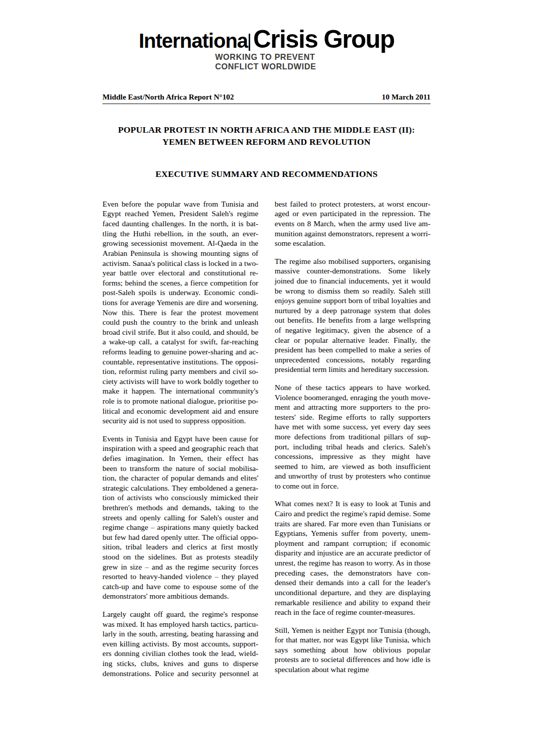Internationa Crisis Group
WORKING TO PREVENT
CONFLICT WORLDWIDE
Middle East/North Africa Report N°102 10 March 2011
POPULAR PROTEST IN NORTH AFRICA AND THE MIDDLE EAST (II):
YEMEN BETWEEN REFORM AND REVOLUTION
EXECUTIVE SUMMARY AND RECOMMENDATIONS
Even before the popular wave from Tunisia and Egypt reached Yemen, President Saleh's regime faced daunting challenges. In the north, it is battling the Huthi rebellion, in the south, an ever-growing secessionist movement. Al-Qaeda in the Arabian Peninsula is showing mounting signs of activism. Sanaa's political class is locked in a two-year battle over electoral and constitutional reforms; behind the scenes, a fierce competition for post-Saleh spoils is underway. Economic conditions for average Yemenis are dire and worsening. Now this. There is fear the protest movement could push the country to the brink and unleash broad civil strife. But it also could, and should, be a wake-up call, a catalyst for swift, far-reaching reforms leading to genuine power-sharing and accountable, representative institutions. The opposition, reformist ruling party members and civil society activists will have to work boldly together to make it happen. The international community's role is to promote national dialogue, prioritise political and economic development aid and ensure security aid is not used to suppress opposition.
Events in Tunisia and Egypt have been cause for inspiration with a speed and geographic reach that defies imagination. In Yemen, their effect has been to transform the nature of social mobilisation, the character of popular demands and elites' strategic calculations. They emboldened a generation of activists who consciously mimicked their brethren's methods and demands, taking to the streets and openly calling for Saleh's ouster and regime change – aspirations many quietly backed but few had dared openly utter. The official opposition, tribal leaders and clerics at first mostly stood on the sidelines. But as protests steadily grew in size – and as the regime security forces resorted to heavy-handed violence – they played catch-up and have come to espouse some of the demonstrators' more ambitious demands.
Largely caught off guard, the regime's response was mixed. It has employed harsh tactics, particularly in the south, arresting, beating harassing and even killing activists. By most accounts, supporters donning civilian clothes took the lead, wielding sticks, clubs, knives and guns to disperse demonstrations. Police and security personnel at best failed to protect protesters, at worst encouraged or even participated in the repression. The events on 8 March, when the army used live ammunition against demonstrators, represent a worrisome escalation.
The regime also mobilised supporters, organising massive counter-demonstrations. Some likely joined due to financial inducements, yet it would be wrong to dismiss them so readily. Saleh still enjoys genuine support born of tribal loyalties and nurtured by a deep patronage system that doles out benefits. He benefits from a large wellspring of negative legitimacy, given the absence of a clear or popular alternative leader. Finally, the president has been compelled to make a series of unprecedented concessions, notably regarding presidential term limits and hereditary succession.
None of these tactics appears to have worked. Violence boomeranged, enraging the youth movement and attracting more supporters to the protesters' side. Regime efforts to rally supporters have met with some success, yet every day sees more defections from traditional pillars of support, including tribal heads and clerics. Saleh's concessions, impressive as they might have seemed to him, are viewed as both insufficient and unworthy of trust by protesters who continue to come out in force.
What comes next? It is easy to look at Tunis and Cairo and predict the regime's rapid demise. Some traits are shared. Far more even than Tunisians or Egyptians, Yemenis suffer from poverty, unemployment and rampant corruption; if economic disparity and injustice are an accurate predictor of unrest, the regime has reason to worry. As in those preceding cases, the demonstrators have condensed their demands into a call for the leader's unconditional departure, and they are displaying remarkable resilience and ability to expand their reach in the face of regime counter-measures.
Still, Yemen is neither Egypt nor Tunisia (though, for that matter, nor was Egypt like Tunisia, which says something about how oblivious popular protests are to societal differences and how idle is speculation about what regime